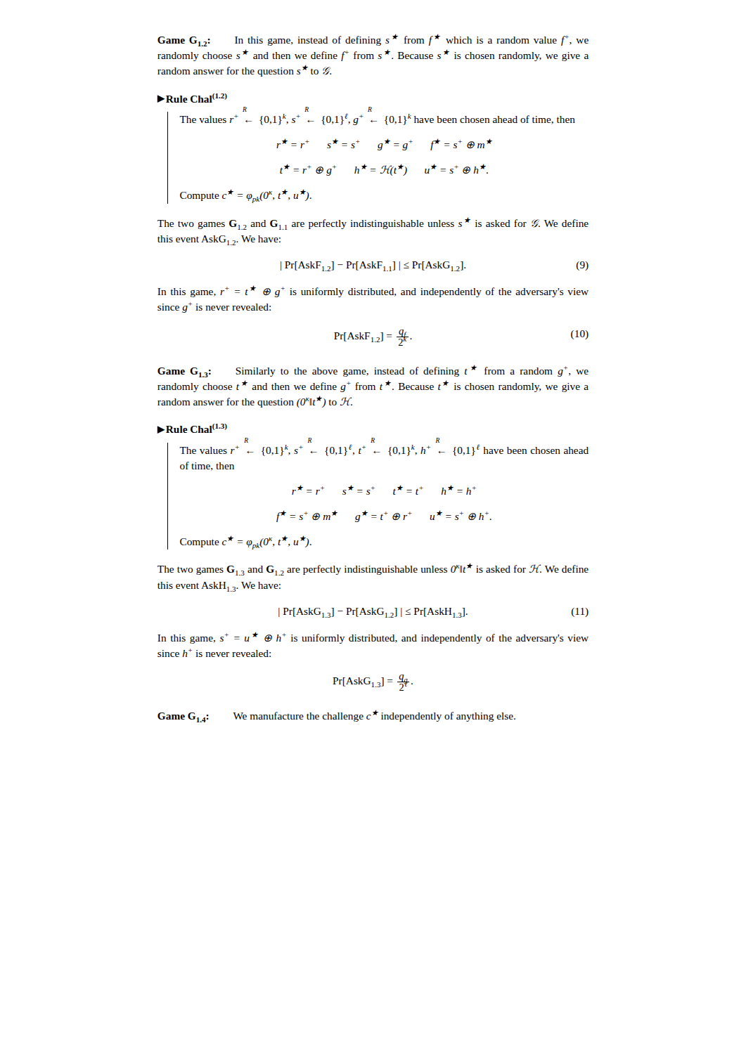Game G1.2: In this game, instead of defining s★ from f★ which is a random value f+, we randomly choose s★ and then we define f+ from s★. Because s★ is chosen randomly, we give a random answer for the question s★ to 𝒢.
▶Rule Chal(1.2)
The values r+ R← {0,1}k, s+ R← {0,1}ℓ, g+ R← {0,1}k have been chosen ahead of time, then
r★ = r+ s★ = s+ g★ = g+ f★ = s+ ⊕ m★
t★ = r+ ⊕ g+ h★ = ℋ(t★) u★ = s+ ⊕ h★.
Compute c★ = φpk(0κ, t★, u★).
The two games G1.2 and G1.1 are perfectly indistinguishable unless s★ is asked for 𝒢. We define this event AskG1.2. We have:
| Pr[AskF1.2] − Pr[AskF1.1] | ≤ Pr[AskG1.2]. (9)
In this game, r+ = t★ ⊕ g+ is uniformly distributed, and independently of the adversary's view since g+ is never revealed:
Pr[AskF1.2] = qf 2k. (10)
Game G1.3: Similarly to the above game, instead of defining t★ from a random g+, we randomly choose t★ and then we define g+ from t★. Because t★ is chosen randomly, we give a random answer for the question (0κ‖t★) to ℋ.
▶Rule Chal(1.3)
The values r+ R← {0,1}k, s+ R← {0,1}ℓ, t+ R← {0,1}k, h+ R← {0,1}ℓ have been chosen ahead of time, then
r★ = r+ s★ = s+ t★ = t+ h★ = h+
f★ = s+ ⊕ m★ g★ = t+ ⊕ r+ u★ = s+ ⊕ h+.
Compute c★ = φpk(0κ, t★, u★).
The two games G1.3 and G1.2 are perfectly indistinguishable unless 0κ‖t★ is asked for ℋ. We define this event AskH1.3. We have:
| Pr[AskG1.3] − Pr[AskG1.2] | ≤ Pr[AskH1.3]. (11)
In this game, s+ = u★ ⊕ h+ is uniformly distributed, and independently of the adversary's view since h+ is never revealed:
Pr[AskG1.3] = qg 2ℓ.
Game G1.4: We manufacture the challenge c★ independently of anything else.